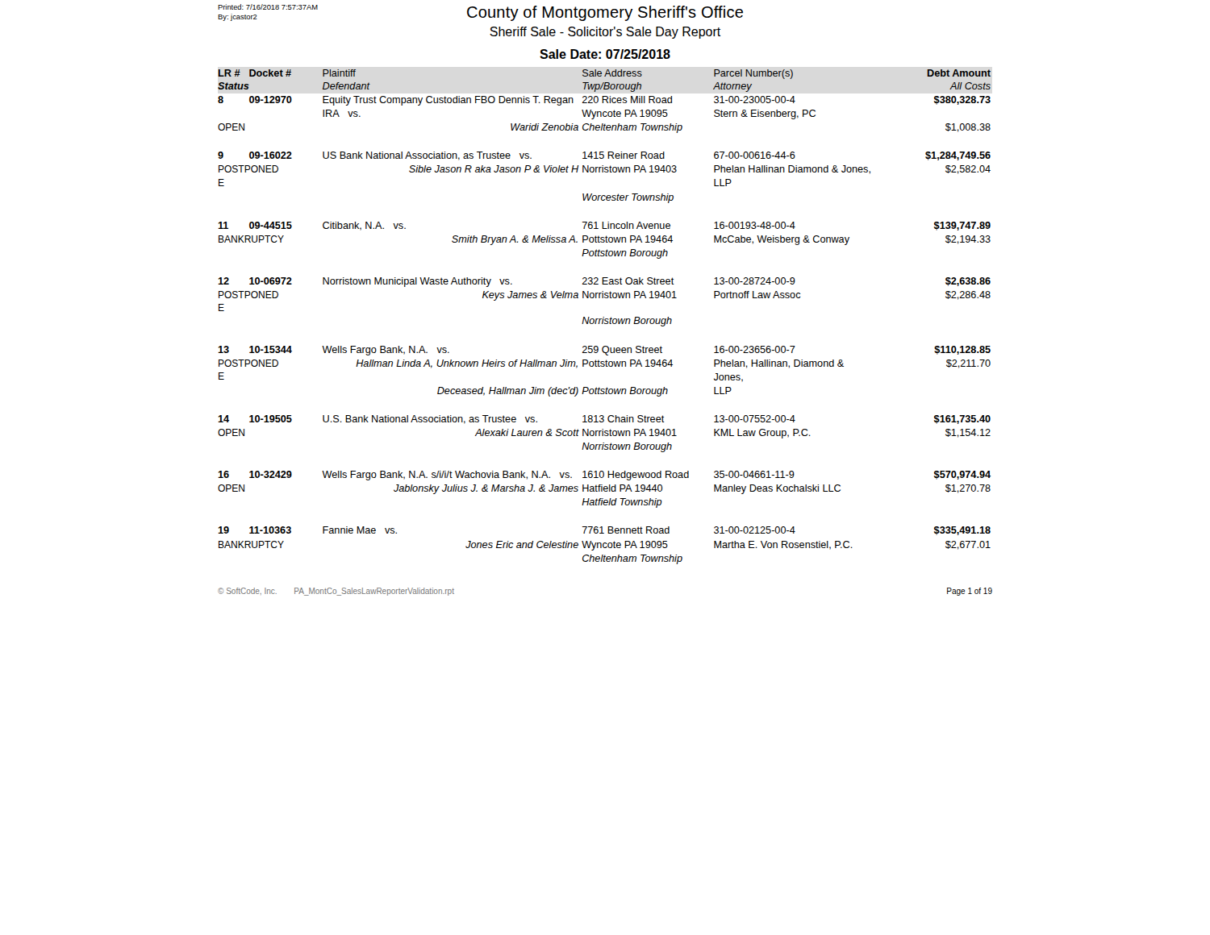Printed: 7/16/2018 7:57:37AM
By: jcastor2
County of Montgomery Sheriff's Office
Sheriff Sale - Solicitor's Sale Day Report
Sale Date: 07/25/2018
| LR # | Docket # | Plaintiff | Sale Address | Parcel Number(s) | Debt Amount |
| --- | --- | --- | --- | --- | --- |
| Status | | Defendant | Twp/Borough | Attorney | All Costs |
| 8 | 09-12970 | Equity Trust Company Custodian FBO Dennis T. Regan IRA vs. | 220 Rices Mill Road Wyncote PA 19095 | 31-00-23005-00-4 Stern & Eisenberg, PC | $380,328.73 |
| OPEN | | Waridi Zenobia | Cheltenham Township | | $1,008.38 |
| 9 | 09-16022 | US Bank National Association, as Trustee vs. | 1415 Reiner Road | 67-00-00616-44-6 | $1,284,749.56 |
| POSTPONED E | | Sible Jason R aka Jason P & Violet H | Norristown PA 19403 | Phelan Hallinan Diamond & Jones, LLP | $2,582.04 |
| | | | Worcester Township | | |
| 11 | 09-44515 | Citibank, N.A. vs. | 761 Lincoln Avenue | 16-00193-48-00-4 | $139,747.89 |
| BANKRUPTCY | | Smith Bryan A. & Melissa A. | Pottstown PA 19464 | McCabe, Weisberg & Conway | $2,194.33 |
| | | | Pottstown Borough | | |
| 12 | 10-06972 | Norristown Municipal Waste Authority vs. | 232 East Oak Street | 13-00-28724-00-9 | $2,638.86 |
| POSTPONED E | | Keys James & Velma | Norristown PA 19401 | Portnoff Law Assoc | $2,286.48 |
| | | | Norristown Borough | | |
| 13 | 10-15344 | Wells Fargo Bank, N.A. vs. | 259 Queen Street | 16-00-23656-00-7 | $110,128.85 |
| POSTPONED E | | Hallman Linda A, Unknown Heirs of Hallman Jim, | Pottstown PA 19464 | Phelan, Hallinan, Diamond & Jones, | $2,211.70 |
| | | Deceased, Hallman Jim (dec'd) | Pottstown Borough | LLP | |
| 14 | 10-19505 | U.S. Bank National Association, as Trustee vs. | 1813 Chain Street | 13-00-07552-00-4 | $161,735.40 |
| OPEN | | Alexaki Lauren & Scott | Norristown PA 19401 | KML Law Group, P.C. | $1,154.12 |
| | | | Norristown Borough | | |
| 16 | 10-32429 | Wells Fargo Bank, N.A. s/i/i/t Wachovia Bank, N.A. vs. | 1610 Hedgewood Road | 35-00-04661-11-9 | $570,974.94 |
| OPEN | | Jablonsky Julius J. & Marsha J. & James | Hatfield PA 19440 | Manley Deas Kochalski LLC | $1,270.78 |
| | | | Hatfield Township | | |
| 19 | 11-10363 | Fannie Mae vs. | 7761 Bennett Road | 31-00-02125-00-4 | $335,491.18 |
| BANKRUPTCY | | Jones Eric and Celestine | Wyncote PA 19095 | Martha E. Von Rosenstiel, P.C. | $2,677.01 |
| | | | Cheltenham Township | | |
© SoftCode, Inc. PA_MontCo_SalesLawReporterValidation.rpt
Page 1 of 19